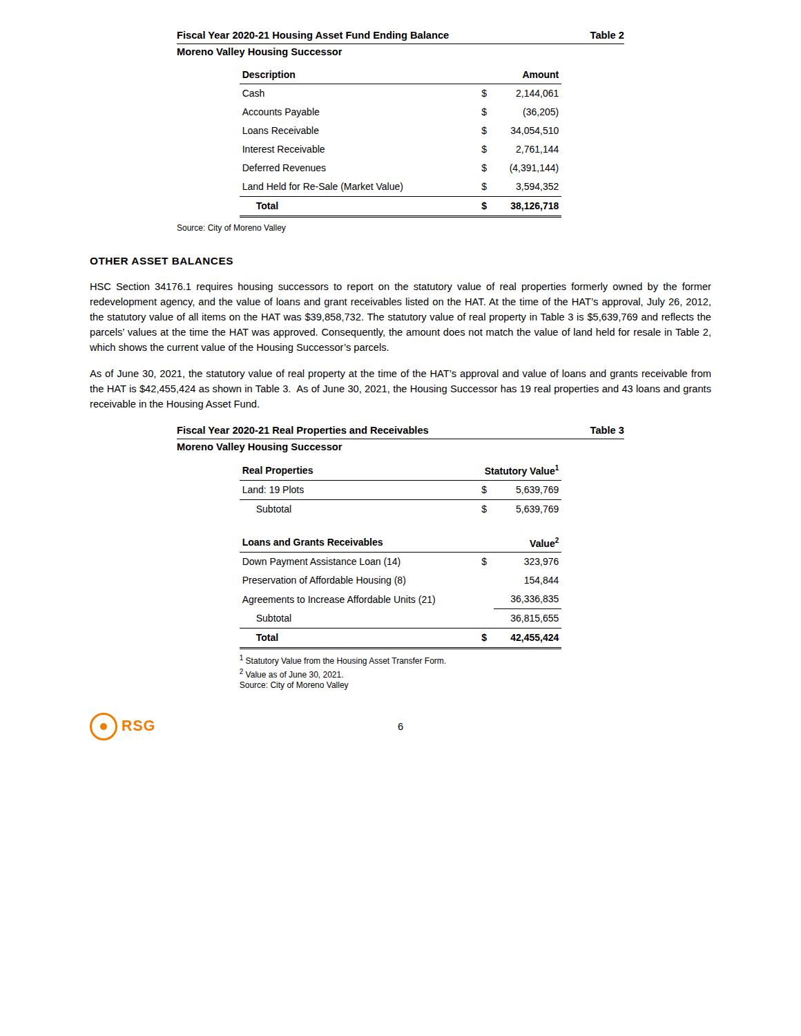Fiscal Year 2020-21 Housing Asset Fund Ending Balance Table 2
Moreno Valley Housing Successor
| Description | Amount |
| --- | --- |
| Cash | $ | 2,144,061 |
| Accounts Payable | $ | (36,205) |
| Loans Receivable | $ | 34,054,510 |
| Interest Receivable | $ | 2,761,144 |
| Deferred Revenues | $ | (4,391,144) |
| Land Held for Re-Sale (Market Value) | $ | 3,594,352 |
| Total | $ | 38,126,718 |
Source: City of Moreno Valley
OTHER ASSET BALANCES
HSC Section 34176.1 requires housing successors to report on the statutory value of real properties formerly owned by the former redevelopment agency, and the value of loans and grant receivables listed on the HAT. At the time of the HAT’s approval, July 26, 2012, the statutory value of all items on the HAT was $39,858,732. The statutory value of real property in Table 3 is $5,639,769 and reflects the parcels’ values at the time the HAT was approved. Consequently, the amount does not match the value of land held for resale in Table 2, which shows the current value of the Housing Successor’s parcels.
As of June 30, 2021, the statutory value of real property at the time of the HAT’s approval and value of loans and grants receivable from the HAT is $42,455,424 as shown in Table 3. As of June 30, 2021, the Housing Successor has 19 real properties and 43 loans and grants receivable in the Housing Asset Fund.
Fiscal Year 2020-21 Real Properties and Receivables Table 3
Moreno Valley Housing Successor
| Real Properties | Statutory Value 1 |
| --- | --- |
| Land: 19 Plots | $ | 5,639,769 |
| Subtotal | $ | 5,639,769 |
| Loans and Grants Receivables | Value 2 |
| --- | --- |
| Down Payment Assistance Loan (14) | $ | 323,976 |
| Preservation of Affordable Housing (8) | | 154,844 |
| Agreements to Increase Affordable Units (21) | | 36,336,835 |
| Subtotal | | 36,815,655 |
| Total | $ | 42,455,424 |
1 Statutory Value from the Housing Asset Transfer Form.
2 Value as of June 30, 2021.
Source: City of Moreno Valley
RSG
6